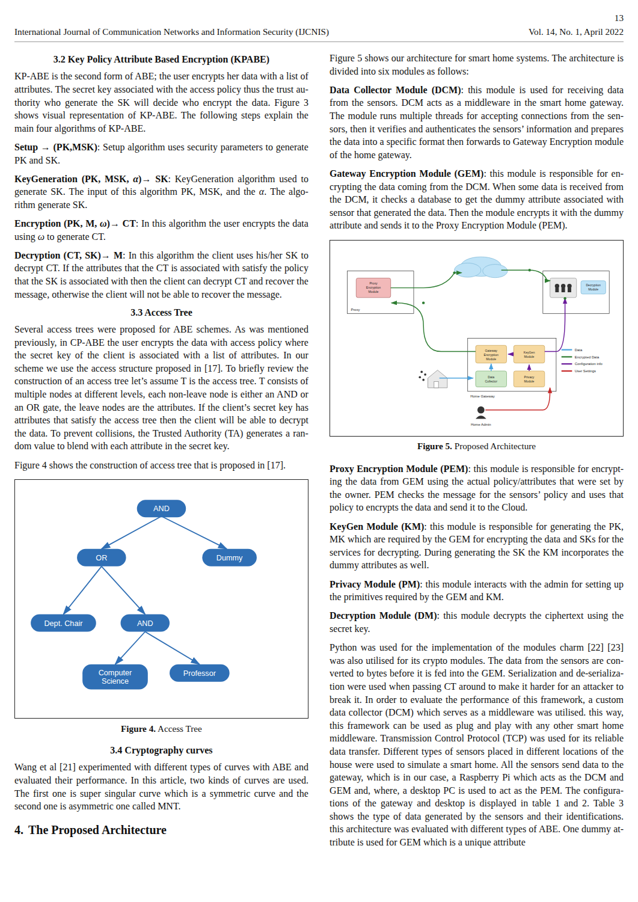13
International Journal of Communication Networks and Information Security (IJCNIS)
Vol. 14, No. 1, April 2022
3.2 Key Policy Attribute Based Encryption (KPABE)
KP-ABE is the second form of ABE; the user encrypts her data with a list of attributes. The secret key associated with the access policy thus the trust authority who generate the SK will decide who encrypt the data. Figure 3 shows visual representation of KP-ABE. The following steps explain the main four algorithms of KP-ABE.
Setup → (PK,MSK): Setup algorithm uses security parameters to generate PK and SK.
KeyGeneration (PK, MSK, α)→ SK: KeyGeneration algorithm used to generate SK. The input of this algorithm PK, MSK, and the α. The algorithm generate SK.
Encryption (PK, M, ω)→ CT: In this algorithm the user encrypts the data using ω to generate CT.
Decryption (CT, SK)→ M: In this algorithm the client uses his/her SK to decrypt CT. If the attributes that the CT is associated with satisfy the policy that the SK is associated with then the client can decrypt CT and recover the message, otherwise the client will not be able to recover the message.
3.3 Access Tree
Several access trees were proposed for ABE schemes. As was mentioned previously, in CP-ABE the user encrypts the data with access policy where the secret key of the client is associated with a list of attributes. In our scheme we use the access structure proposed in [17]. To briefly review the construction of an access tree let’s assume T is the access tree. T consists of multiple nodes at different levels, each non-leave node is either an AND or an OR gate, the leave nodes are the attributes. If the client’s secret key has attributes that satisfy the access tree then the client will be able to decrypt the data. To prevent collisions, the Trusted Authority (TA) generates a random value to blend with each attribute in the secret key.
Figure 4 shows the construction of access tree that is proposed in [17].
AND OR Dummy Dept. Chair AND Computer Science Professor
Figure 4. Access Tree
3.4 Cryptography curves
Wang et al [21] experimented with different types of curves with ABE and evaluated their performance. In this article, two kinds of curves are used. The first one is super singular curve which is a symmetric curve and the second one is asymmetric one called MNT.
4. The Proposed Architecture
Figure 5 shows our architecture for smart home systems. The architecture is divided into six modules as follows:
Data Collector Module (DCM): this module is used for receiving data from the sensors. DCM acts as a middleware in the smart home gateway. The module runs multiple threads for accepting connections from the sensors, then it verifies and authenticates the sensors’ information and prepares the data into a specific format then forwards to Gateway Encryption module of the home gateway.
Gateway Encryption Module (GEM): this module is responsible for encrypting the data coming from the DCM. When some data is received from the DCM, it checks a database to get the dummy attribute associated with sensor that generated the data. Then the module encrypts it with the dummy attribute and sends it to the Proxy Encryption Module (PEM).
Proxy Encryption Module Proxy Decryption Module Home Gateway Gateway Encryption Module KeyGen Module Data Collector Privacy Module Home Admin Data Encrypted Data Configuration info User Settings
Figure 5. Proposed Architecture
Proxy Encryption Module (PEM): this module is responsible for encrypting the data from GEM using the actual policy/attributes that were set by the owner. PEM checks the message for the sensors’ policy and uses that policy to encrypts the data and send it to the Cloud.
KeyGen Module (KM): this module is responsible for generating the PK, MK which are required by the GEM for encrypting the data and SKs for the services for decrypting. During generating the SK the KM incorporates the dummy attributes as well.
Privacy Module (PM): this module interacts with the admin for setting up the primitives required by the GEM and KM.
Decryption Module (DM): this module decrypts the ciphertext using the secret key.
Python was used for the implementation of the modules charm [22] [23] was also utilised for its crypto modules. The data from the sensors are converted to bytes before it is fed into the GEM. Serialization and de-serialization were used when passing CT around to make it harder for an attacker to break it. In order to evaluate the performance of this framework, a custom data collector (DCM) which serves as a middleware was utilised. this way, this framework can be used as plug and play with any other smart home middleware. Transmission Control Protocol (TCP) was used for its reliable data transfer. Different types of sensors placed in different locations of the house were used to simulate a smart home. All the sensors send data to the gateway, which is in our case, a Raspberry Pi which acts as the DCM and GEM and, where, a desktop PC is used to act as the PEM. The configurations of the gateway and desktop is displayed in table 1 and 2. Table 3 shows the type of data generated by the sensors and their identifications. this architecture was evaluated with different types of ABE. One dummy attribute is used for GEM which is a unique attribute